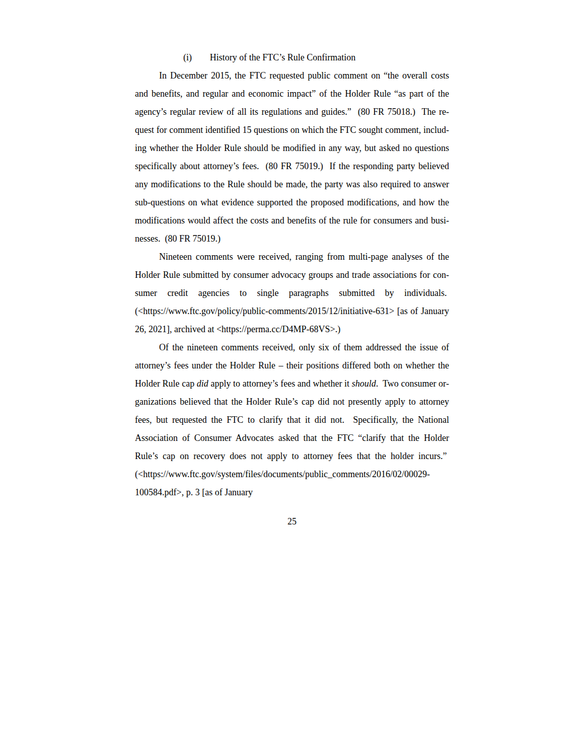(i) History of the FTC’s Rule Confirmation
In December 2015, the FTC requested public comment on “the overall costs and benefits, and regular and economic impact” of the Holder Rule “as part of the agency’s regular review of all its regulations and guides.” (80 FR 75018.) The request for comment identified 15 questions on which the FTC sought comment, including whether the Holder Rule should be modified in any way, but asked no questions specifically about attorney’s fees. (80 FR 75019.) If the responding party believed any modifications to the Rule should be made, the party was also required to answer sub-questions on what evidence supported the proposed modifications, and how the modifications would affect the costs and benefits of the rule for consumers and businesses. (80 FR 75019.)
Nineteen comments were received, ranging from multi-page analyses of the Holder Rule submitted by consumer advocacy groups and trade associations for consumer credit agencies to single paragraphs submitted by individuals. (<https://www.ftc.gov/policy/public-comments/2015/12/initiative-631> [as of January 26, 2021], archived at <https://perma.cc/D4MP-68VS>.)
Of the nineteen comments received, only six of them addressed the issue of attorney’s fees under the Holder Rule – their positions differed both on whether the Holder Rule cap did apply to attorney’s fees and whether it should. Two consumer organizations believed that the Holder Rule’s cap did not presently apply to attorney fees, but requested the FTC to clarify that it did not. Specifically, the National Association of Consumer Advocates asked that the FTC “clarify that the Holder Rule’s cap on recovery does not apply to attorney fees that the holder incurs.” (<https://www.ftc.gov/system/files/documents/public_comments/2016/02/00029-100584.pdf>, p. 3 [as of January
25